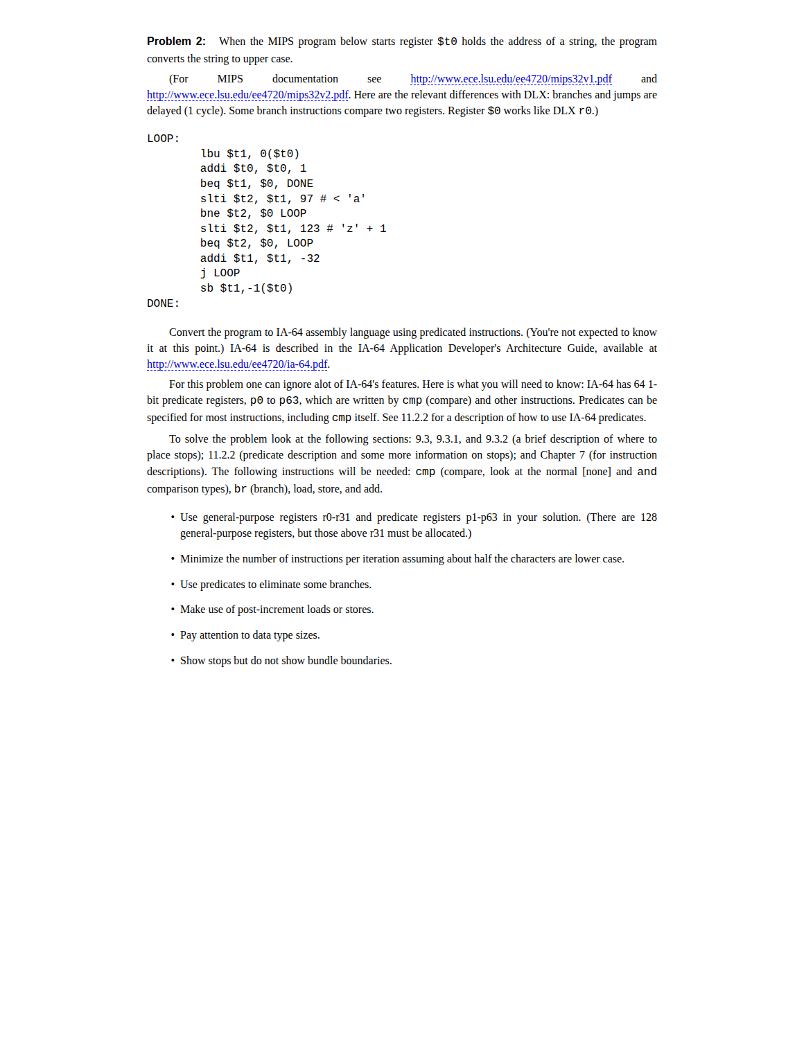Problem 2: When the MIPS program below starts register $t0 holds the address of a string, the program converts the string to upper case.
(For MIPS documentation see http://www.ece.lsu.edu/ee4720/mips32v1.pdf and http://www.ece.lsu.edu/ee4720/mips32v2.pdf. Here are the relevant differences with DLX: branches and jumps are delayed (1 cycle). Some branch instructions compare two registers. Register $0 works like DLX r0.)
LOOP:
        lbu $t1, 0($t0)
        addi $t0, $t0, 1
        beq $t1, $0, DONE
        slti $t2, $t1, 97 # < 'a'
        bne $t2, $0 LOOP
        slti $t2, $t1, 123 # 'z' + 1
        beq $t2, $0, LOOP
        addi $t1, $t1, -32
        j LOOP
        sb $t1,-1($t0)
DONE:
Convert the program to IA-64 assembly language using predicated instructions. (You're not expected to know it at this point.) IA-64 is described in the IA-64 Application Developer's Architecture Guide, available at http://www.ece.lsu.edu/ee4720/ia-64.pdf.
For this problem one can ignore alot of IA-64's features. Here is what you will need to know: IA-64 has 64 1-bit predicate registers, p0 to p63, which are written by cmp (compare) and other instructions. Predicates can be specified for most instructions, including cmp itself. See 11.2.2 for a description of how to use IA-64 predicates.
To solve the problem look at the following sections: 9.3, 9.3.1, and 9.3.2 (a brief description of where to place stops); 11.2.2 (predicate description and some more information on stops); and Chapter 7 (for instruction descriptions). The following instructions will be needed: cmp (compare, look at the normal [none] and and comparison types), br (branch), load, store, and add.
Use general-purpose registers r0-r31 and predicate registers p1-p63 in your solution. (There are 128 general-purpose registers, but those above r31 must be allocated.)
Minimize the number of instructions per iteration assuming about half the characters are lower case.
Use predicates to eliminate some branches.
Make use of post-increment loads or stores.
Pay attention to data type sizes.
Show stops but do not show bundle boundaries.